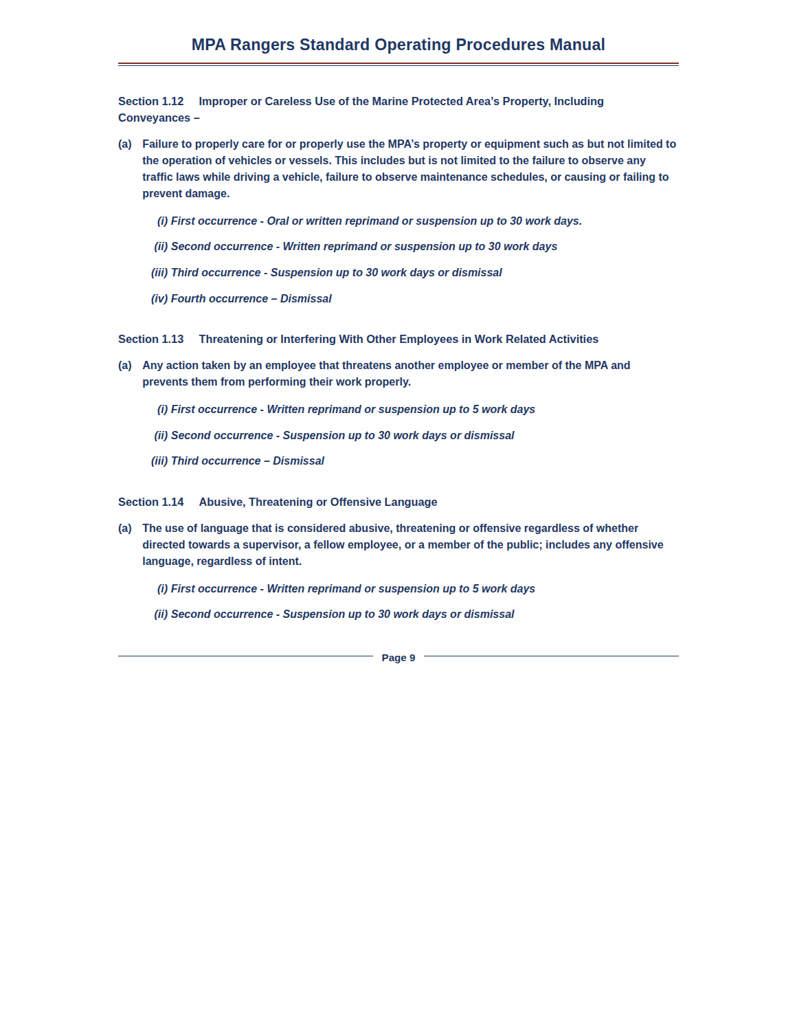MPA Rangers Standard Operating Procedures Manual
Section 1.12 Improper or Careless Use of the Marine Protected Area’s Property, Including Conveyances –
(a) Failure to properly care for or properly use the MPA’s property or equipment such as but not limited to the operation of vehicles or vessels. This includes but is not limited to the failure to observe any traffic laws while driving a vehicle, failure to observe maintenance schedules, or causing or failing to prevent damage.
(i) First occurrence - Oral or written reprimand or suspension up to 30 work days.
(ii) Second occurrence - Written reprimand or suspension up to 30 work days
(iii) Third occurrence - Suspension up to 30 work days or dismissal
(iv) Fourth occurrence – Dismissal
Section 1.13 Threatening or Interfering With Other Employees in Work Related Activities
(a) Any action taken by an employee that threatens another employee or member of the MPA and prevents them from performing their work properly.
(i) First occurrence - Written reprimand or suspension up to 5 work days
(ii) Second occurrence - Suspension up to 30 work days or dismissal
(iii) Third occurrence – Dismissal
Section 1.14 Abusive, Threatening or Offensive Language
(a) The use of language that is considered abusive, threatening or offensive regardless of whether directed towards a supervisor, a fellow employee, or a member of the public; includes any offensive language, regardless of intent.
(i) First occurrence - Written reprimand or suspension up to 5 work days
(ii) Second occurrence - Suspension up to 30 work days or dismissal
Page 9